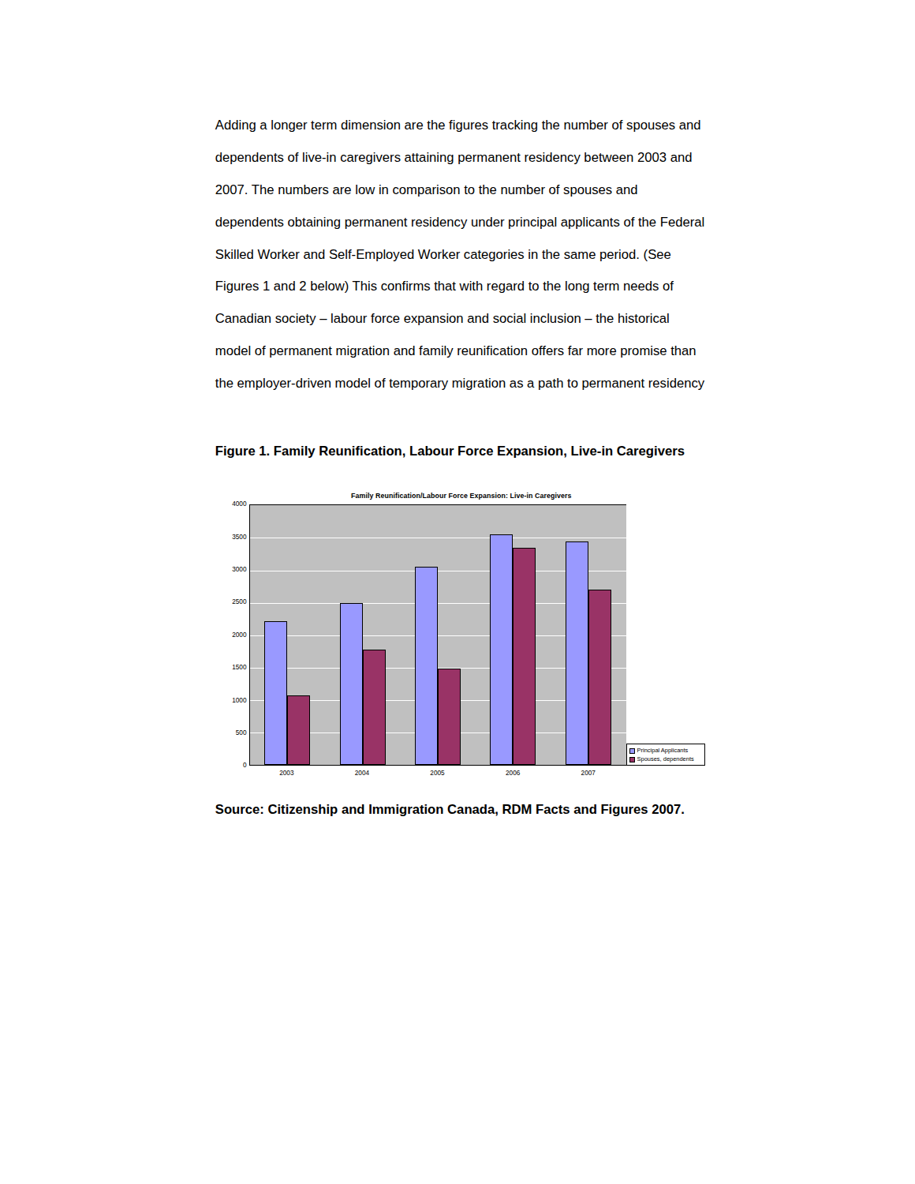Adding a longer term dimension are the figures tracking the number of spouses and dependents of live-in caregivers attaining permanent residency between 2003 and 2007. The numbers are low in comparison to the number of spouses and dependents obtaining permanent residency under principal applicants of the Federal Skilled Worker and Self-Employed Worker categories in the same period. (See Figures 1 and 2 below) This confirms that with regard to the long term needs of Canadian society – labour force expansion and social inclusion – the historical model of permanent migration and family reunification offers far more promise than the employer-driven model of temporary migration as a path to permanent residency
Figure 1. Family Reunification, Labour Force Expansion, Live-in Caregivers
Family Reunification/Labour Force Expansion: Live-in Caregivers
| 4000 3500 3000 2500 2000 1500 1000 500 0 | | Principal Applicants Spouses, dependents |
| | 2003 2004 2005 2006 2007 | |
Source: Citizenship and Immigration Canada, RDM Facts and Figures 2007.